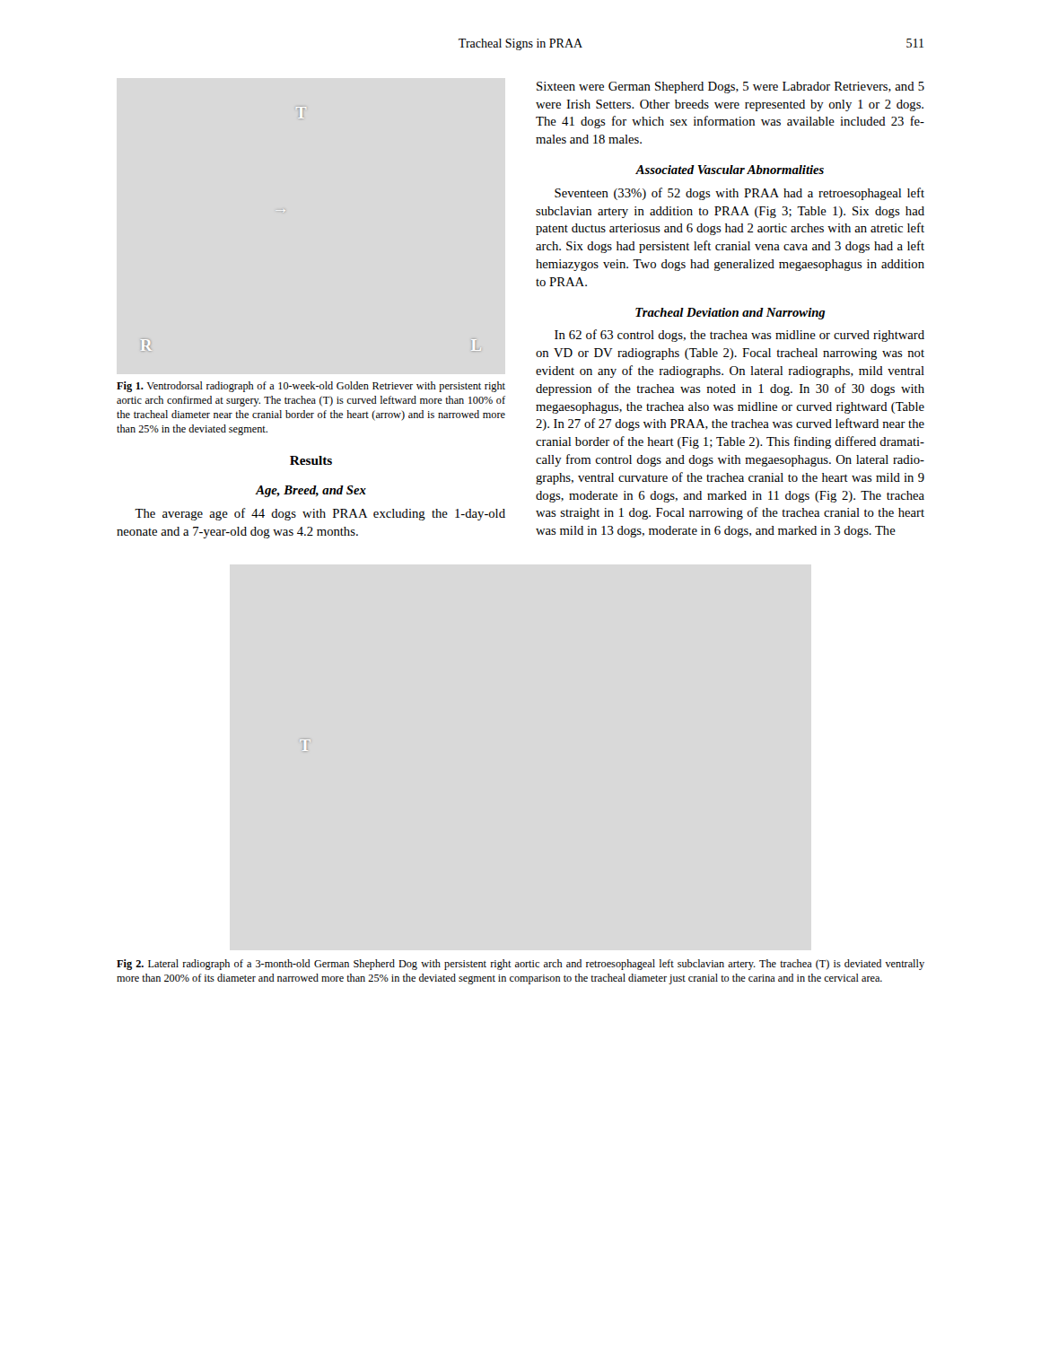Tracheal Signs in PRAA 511
T → R L
Fig 1. Ventrodorsal radiograph of a 10-week-old Golden Retriever with persistent right aortic arch confirmed at surgery. The trachea (T) is curved leftward more than 100% of the tracheal diameter near the cranial border of the heart (arrow) and is narrowed more than 25% in the deviated segment.
Results
Age, Breed, and Sex
The average age of 44 dogs with PRAA excluding the 1-day-old neonate and a 7-year-old dog was 4.2 months.
Sixteen were German Shepherd Dogs, 5 were Labrador Retrievers, and 5 were Irish Setters. Other breeds were represented by only 1 or 2 dogs. The 41 dogs for which sex information was available included 23 females and 18 males.
Associated Vascular Abnormalities
Seventeen (33%) of 52 dogs with PRAA had a retroesophageal left subclavian artery in addition to PRAA (Fig 3; Table 1). Six dogs had patent ductus arteriosus and 6 dogs had 2 aortic arches with an atretic left arch. Six dogs had persistent left cranial vena cava and 3 dogs had a left hemiazygos vein. Two dogs had generalized megaesophagus in addition to PRAA.
Tracheal Deviation and Narrowing
In 62 of 63 control dogs, the trachea was midline or curved rightward on VD or DV radiographs (Table 2). Focal tracheal narrowing was not evident on any of the radiographs. On lateral radiographs, mild ventral depression of the trachea was noted in 1 dog. In 30 of 30 dogs with megaesophagus, the trachea also was midline or curved rightward (Table 2). In 27 of 27 dogs with PRAA, the trachea was curved leftward near the cranial border of the heart (Fig 1; Table 2). This finding differed dramatically from control dogs and dogs with megaesophagus. On lateral radiographs, ventral curvature of the trachea cranial to the heart was mild in 9 dogs, moderate in 6 dogs, and marked in 11 dogs (Fig 2). The trachea was straight in 1 dog. Focal narrowing of the trachea cranial to the heart was mild in 13 dogs, moderate in 6 dogs, and marked in 3 dogs. The
T
Fig 2. Lateral radiograph of a 3-month-old German Shepherd Dog with persistent right aortic arch and retroesophageal left subclavian artery. The trachea (T) is deviated ventrally more than 200% of its diameter and narrowed more than 25% in the deviated segment in comparison to the tracheal diameter just cranial to the carina and in the cervical area.